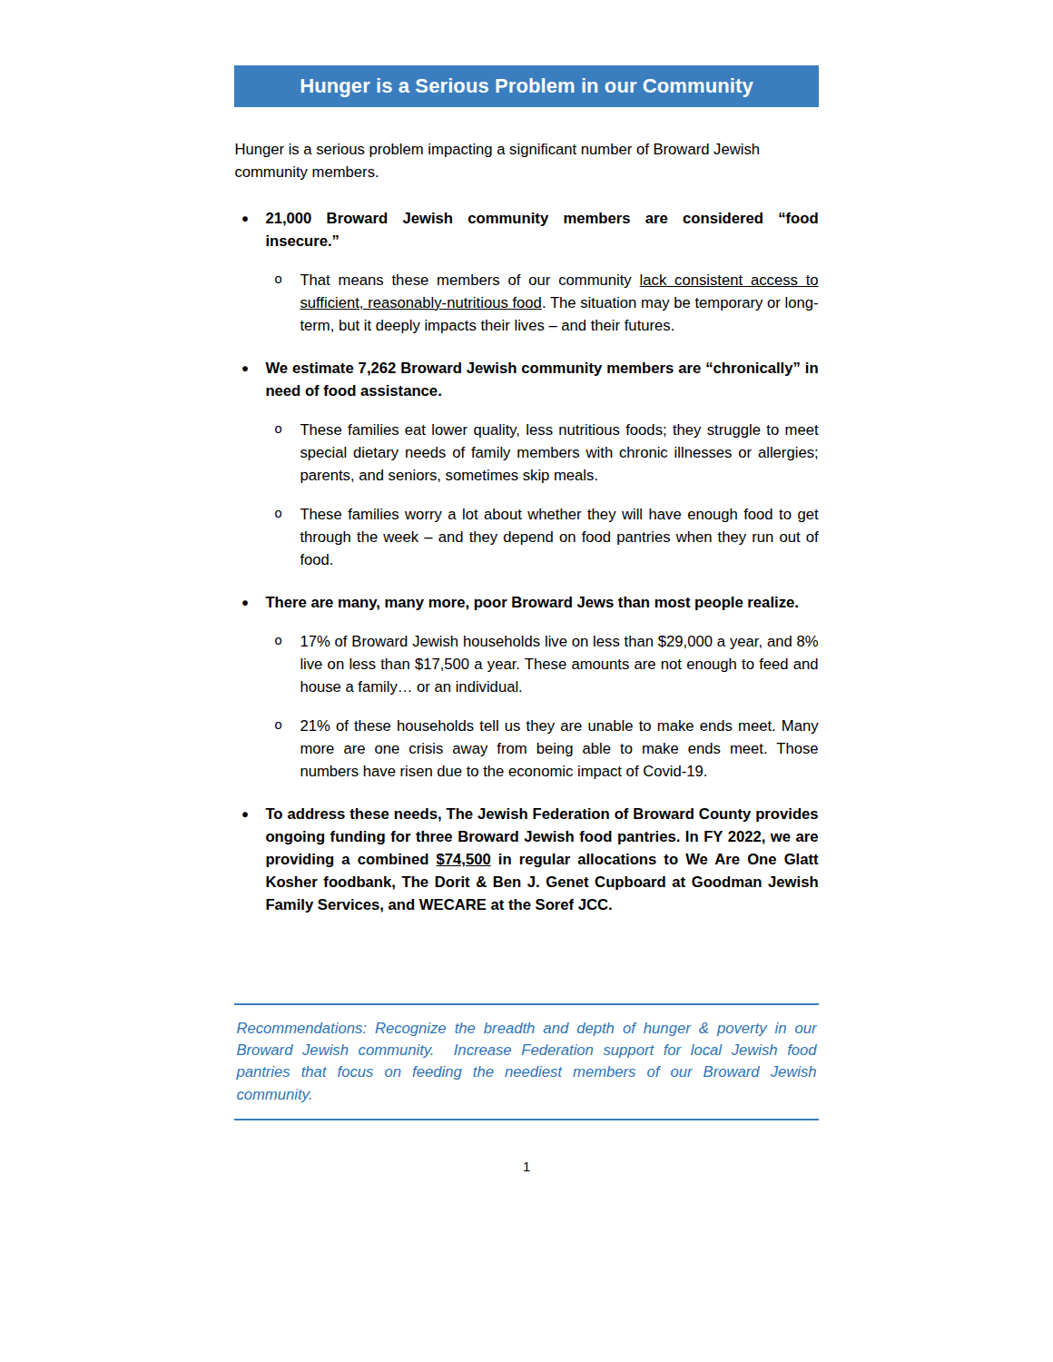Hunger is a Serious Problem in our Community
Hunger is a serious problem impacting a significant number of Broward Jewish community members.
21,000 Broward Jewish community members are considered “food insecure.”
That means these members of our community lack consistent access to sufficient, reasonably-nutritious food. The situation may be temporary or long-term, but it deeply impacts their lives – and their futures.
We estimate 7,262 Broward Jewish community members are “chronically” in need of food assistance.
These families eat lower quality, less nutritious foods; they struggle to meet special dietary needs of family members with chronic illnesses or allergies; parents, and seniors, sometimes skip meals.
These families worry a lot about whether they will have enough food to get through the week – and they depend on food pantries when they run out of food.
There are many, many more, poor Broward Jews than most people realize.
17% of Broward Jewish households live on less than $29,000 a year, and 8% live on less than $17,500 a year. These amounts are not enough to feed and house a family… or an individual.
21% of these households tell us they are unable to make ends meet. Many more are one crisis away from being able to make ends meet. Those numbers have risen due to the economic impact of Covid-19.
To address these needs, The Jewish Federation of Broward County provides ongoing funding for three Broward Jewish food pantries. In FY 2022, we are providing a combined $74,500 in regular allocations to We Are One Glatt Kosher foodbank, The Dorit & Ben J. Genet Cupboard at Goodman Jewish Family Services, and WECARE at the Soref JCC.
Recommendations: Recognize the breadth and depth of hunger & poverty in our Broward Jewish community. Increase Federation support for local Jewish food pantries that focus on feeding the neediest members of our Broward Jewish community.
1